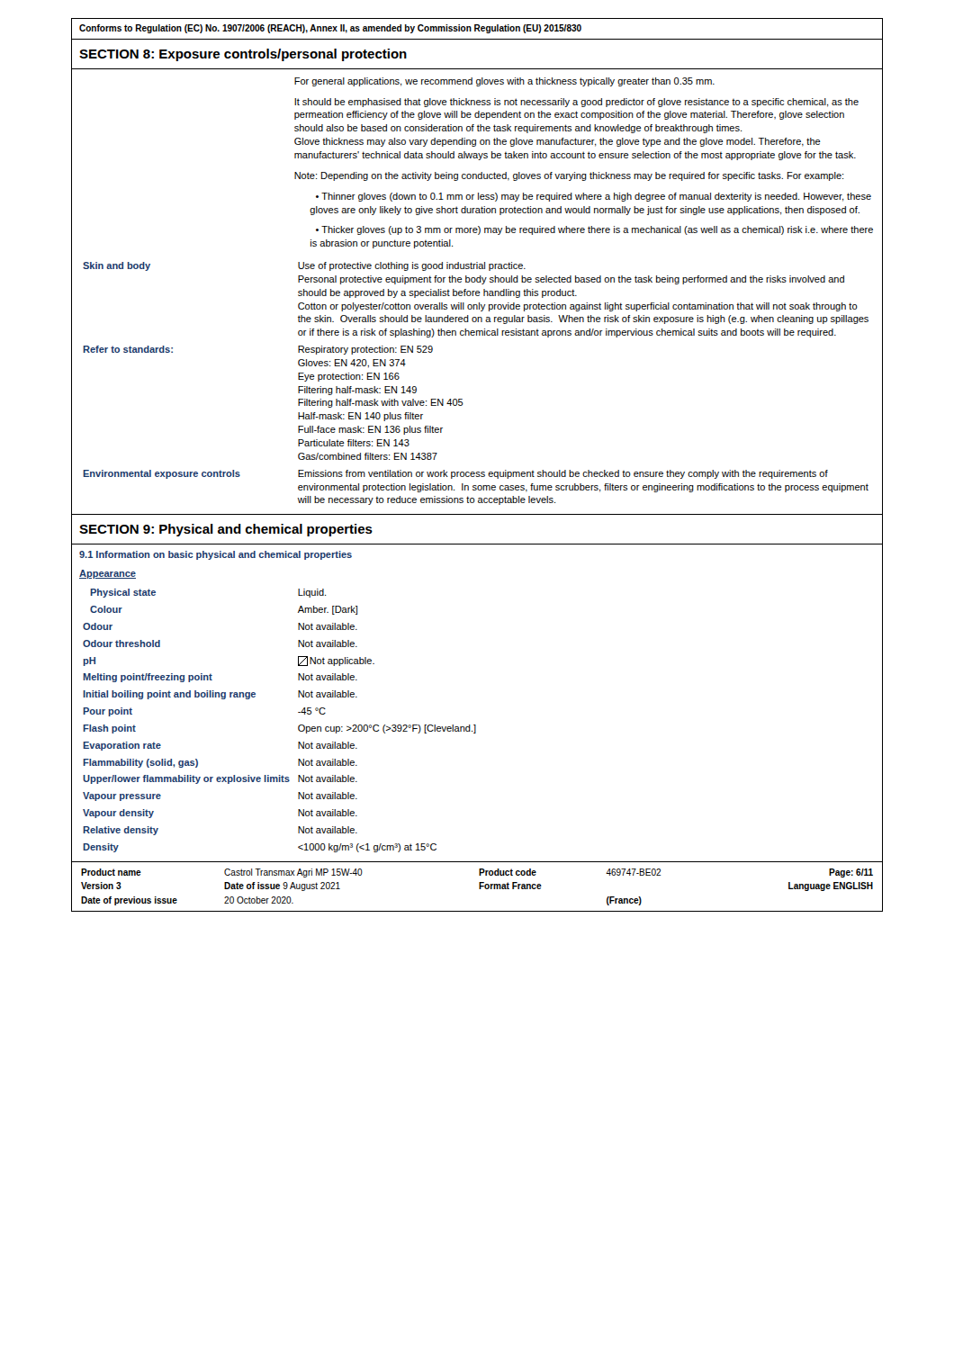Conforms to Regulation (EC) No. 1907/2006 (REACH), Annex II, as amended by Commission Regulation (EU) 2015/830
SECTION 8: Exposure controls/personal protection
For general applications, we recommend gloves with a thickness typically greater than 0.35 mm.
It should be emphasised that glove thickness is not necessarily a good predictor of glove resistance to a specific chemical, as the permeation efficiency of the glove will be dependent on the exact composition of the glove material. Therefore, glove selection should also be based on consideration of the task requirements and knowledge of breakthrough times.
Glove thickness may also vary depending on the glove manufacturer, the glove type and the glove model. Therefore, the manufacturers' technical data should always be taken into account to ensure selection of the most appropriate glove for the task.
Note: Depending on the activity being conducted, gloves of varying thickness may be required for specific tasks. For example:
• Thinner gloves (down to 0.1 mm or less) may be required where a high degree of manual dexterity is needed. However, these gloves are only likely to give short duration protection and would normally be just for single use applications, then disposed of.
• Thicker gloves (up to 3 mm or more) may be required where there is a mechanical (as well as a chemical) risk i.e. where there is abrasion or puncture potential.
| Skin and body | Use of protective clothing is good industrial practice. Personal protective equipment for the body should be selected based on the task being performed and the risks involved and should be approved by a specialist before handling this product. Cotton or polyester/cotton overalls will only provide protection against light superficial contamination that will not soak through to the skin. Overalls should be laundered on a regular basis. When the risk of skin exposure is high (e.g. when cleaning up spillages or if there is a risk of splashing) then chemical resistant aprons and/or impervious chemical suits and boots will be required. |
| Refer to standards: | Respiratory protection: EN 529 Gloves: EN 420, EN 374 Eye protection: EN 166 Filtering half-mask: EN 149 Filtering half-mask with valve: EN 405 Half-mask: EN 140 plus filter Full-face mask: EN 136 plus filter Particulate filters: EN 143 Gas/combined filters: EN 14387 |
| Environmental exposure controls | Emissions from ventilation or work process equipment should be checked to ensure they comply with the requirements of environmental protection legislation. In some cases, fume scrubbers, filters or engineering modifications to the process equipment will be necessary to reduce emissions to acceptable levels. |
SECTION 9: Physical and chemical properties
9.1 Information on basic physical and chemical properties
Appearance
| Physical state | Liquid. |
| Colour | Amber. [Dark] |
| Odour | Not available. |
| Odour threshold | Not available. |
| pH | Not applicable. |
| Melting point/freezing point | Not available. |
| Initial boiling point and boiling range | Not available. |
| Pour point | -45 °C |
| Flash point | Open cup: >200°C (>392°F) [Cleveland.] |
| Evaporation rate | Not available. |
| Flammability (solid, gas) | Not available. |
| Upper/lower flammability or explosive limits | Not available. |
| Vapour pressure | Not available. |
| Vapour density | Not available. |
| Relative density | Not available. |
| Density | <1000 kg/m³ (<1 g/cm³) at 15°C |
| Product name | Castrol Transmax Agri MP 15W-40 | Product code | 469747-BE02 | Page: 6/11 |
| Version 3 | Date of issue 9 August 2021 | Format France | | Language ENGLISH |
| Date of previous issue | 20 October 2020. | | (France) | |